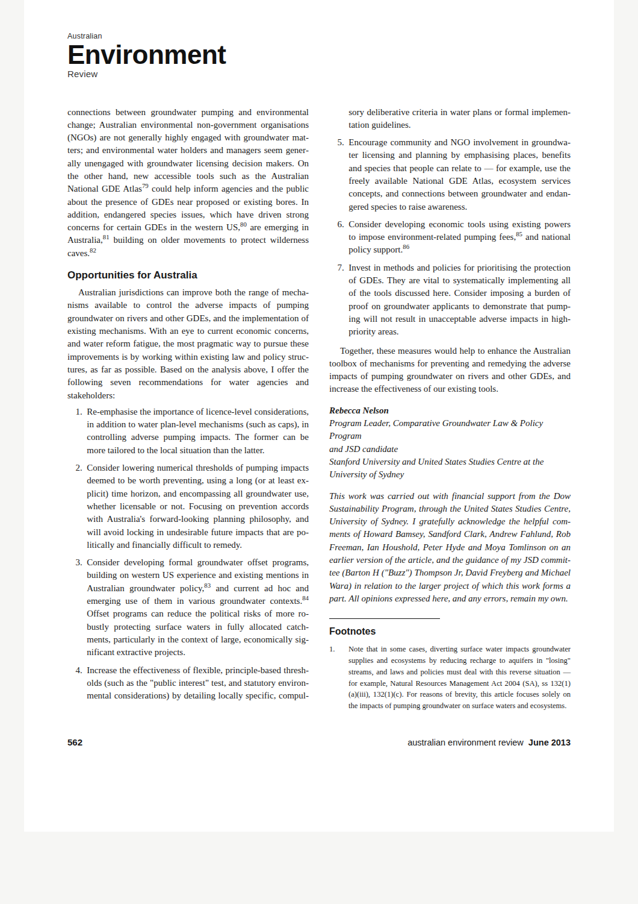Australian
Environment
Review
connections between groundwater pumping and environmental change; Australian environmental non-government organisations (NGOs) are not generally highly engaged with groundwater matters; and environmental water holders and managers seem generally unengaged with groundwater licensing decision makers. On the other hand, new accessible tools such as the Australian National GDE Atlas79 could help inform agencies and the public about the presence of GDEs near proposed or existing bores. In addition, endangered species issues, which have driven strong concerns for certain GDEs in the western US,80 are emerging in Australia,81 building on older movements to protect wilderness caves.82
Opportunities for Australia
Australian jurisdictions can improve both the range of mechanisms available to control the adverse impacts of pumping groundwater on rivers and other GDEs, and the implementation of existing mechanisms. With an eye to current economic concerns, and water reform fatigue, the most pragmatic way to pursue these improvements is by working within existing law and policy structures, as far as possible. Based on the analysis above, I offer the following seven recommendations for water agencies and stakeholders:
Re-emphasise the importance of licence-level considerations, in addition to water plan-level mechanisms (such as caps), in controlling adverse pumping impacts. The former can be more tailored to the local situation than the latter.
Consider lowering numerical thresholds of pumping impacts deemed to be worth preventing, using a long (or at least explicit) time horizon, and encompassing all groundwater use, whether licensable or not. Focusing on prevention accords with Australia's forward-looking planning philosophy, and will avoid locking in undesirable future impacts that are politically and financially difficult to remedy.
Consider developing formal groundwater offset programs, building on western US experience and existing mentions in Australian groundwater policy,83 and current ad hoc and emerging use of them in various groundwater contexts.84 Offset programs can reduce the political risks of more robustly protecting surface waters in fully allocated catchments, particularly in the context of large, economically significant extractive projects.
Increase the effectiveness of flexible, principle-based thresholds (such as the "public interest" test, and statutory environmental considerations) by detailing locally specific, compulsory deliberative criteria in water plans or formal implementation guidelines.
Encourage community and NGO involvement in groundwater licensing and planning by emphasising places, benefits and species that people can relate to — for example, use the freely available National GDE Atlas, ecosystem services concepts, and connections between groundwater and endangered species to raise awareness.
Consider developing economic tools using existing powers to impose environment-related pumping fees,85 and national policy support.86
Invest in methods and policies for prioritising the protection of GDEs. They are vital to systematically implementing all of the tools discussed here. Consider imposing a burden of proof on groundwater applicants to demonstrate that pumping will not result in unacceptable adverse impacts in high-priority areas.
Together, these measures would help to enhance the Australian toolbox of mechanisms for preventing and remedying the adverse impacts of pumping groundwater on rivers and other GDEs, and increase the effectiveness of our existing tools.
Rebecca Nelson
Program Leader, Comparative Groundwater Law & Policy Program
and JSD candidate
Stanford University and United States Studies Centre at the University of Sydney
This work was carried out with financial support from the Dow Sustainability Program, through the United States Studies Centre, University of Sydney. I gratefully acknowledge the helpful comments of Howard Bamsey, Sandford Clark, Andrew Fahlund, Rob Freeman, Ian Houshold, Peter Hyde and Moya Tomlinson on an earlier version of the article, and the guidance of my JSD committee (Barton H ("Buzz") Thompson Jr, David Freyberg and Michael Wara) in relation to the larger project of which this work forms a part. All opinions expressed here, and any errors, remain my own.
Footnotes
1. Note that in some cases, diverting surface water impacts groundwater supplies and ecosystems by reducing recharge to aquifers in "losing" streams, and laws and policies must deal with this reverse situation — for example, Natural Resources Management Act 2004 (SA), ss 132(1)(a)(iii), 132(1)(c). For reasons of brevity, this article focuses solely on the impacts of pumping groundwater on surface waters and ecosystems.
562
australian environment review June 2013